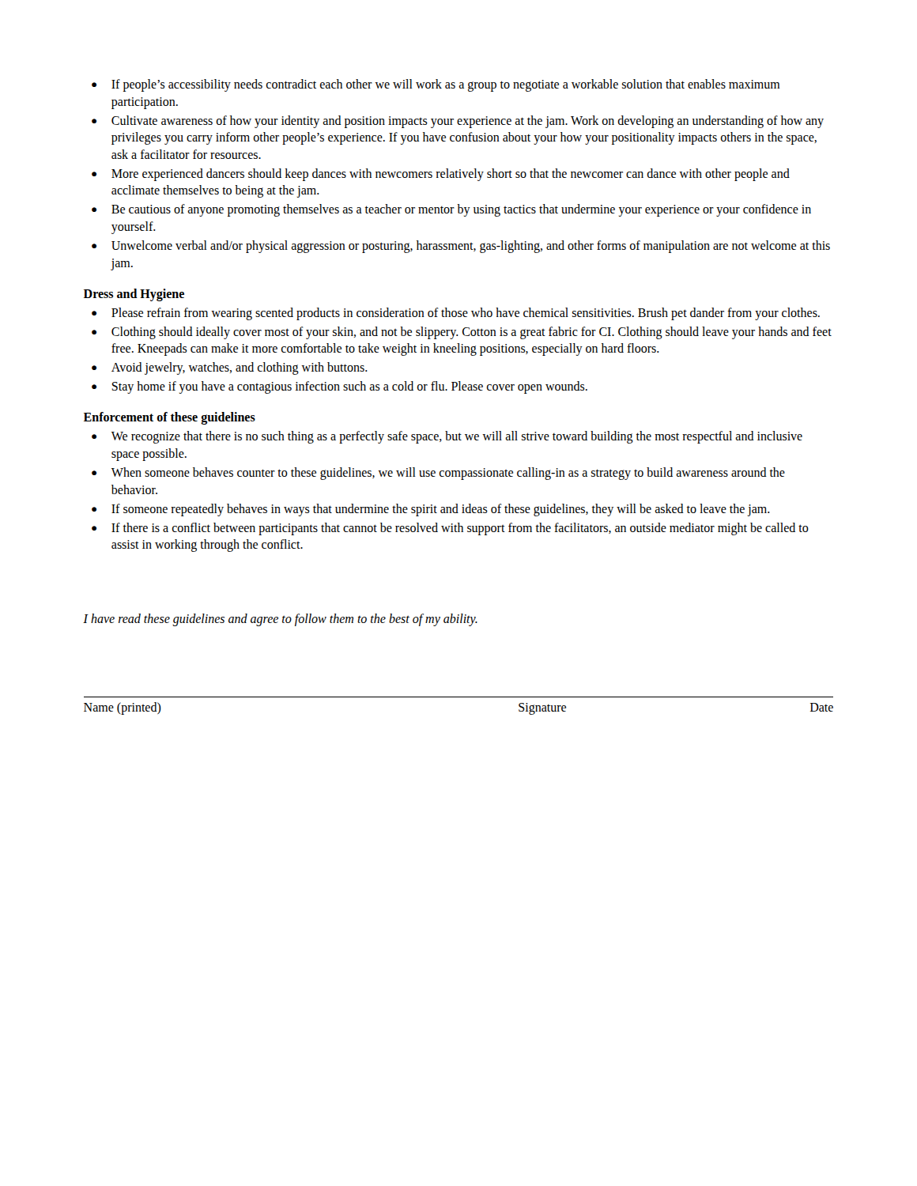If people’s accessibility needs contradict each other we will work as a group to negotiate a workable solution that enables maximum participation.
Cultivate awareness of how your identity and position impacts your experience at the jam. Work on developing an understanding of how any privileges you carry inform other people’s experience. If you have confusion about your how your positionality impacts others in the space, ask a facilitator for resources.
More experienced dancers should keep dances with newcomers relatively short so that the newcomer can dance with other people and acclimate themselves to being at the jam.
Be cautious of anyone promoting themselves as a teacher or mentor by using tactics that undermine your experience or your confidence in yourself.
Unwelcome verbal and/or physical aggression or posturing, harassment, gas-lighting, and other forms of manipulation are not welcome at this jam.
Dress and Hygiene
Please refrain from wearing scented products in consideration of those who have chemical sensitivities. Brush pet dander from your clothes.
Clothing should ideally cover most of your skin, and not be slippery. Cotton is a great fabric for CI. Clothing should leave your hands and feet free. Kneepads can make it more comfortable to take weight in kneeling positions, especially on hard floors.
Avoid jewelry, watches, and clothing with buttons.
Stay home if you have a contagious infection such as a cold or flu. Please cover open wounds.
Enforcement of these guidelines
We recognize that there is no such thing as a perfectly safe space, but we will all strive toward building the most respectful and inclusive space possible.
When someone behaves counter to these guidelines, we will use compassionate calling-in as a strategy to build awareness around the behavior.
If someone repeatedly behaves in ways that undermine the spirit and ideas of these guidelines, they will be asked to leave the jam.
If there is a conflict between participants that cannot be resolved with support from the facilitators, an outside mediator might be called to assist in working through the conflict.
I have read these guidelines and agree to follow them to the best of my ability.
Name (printed) Signature Date